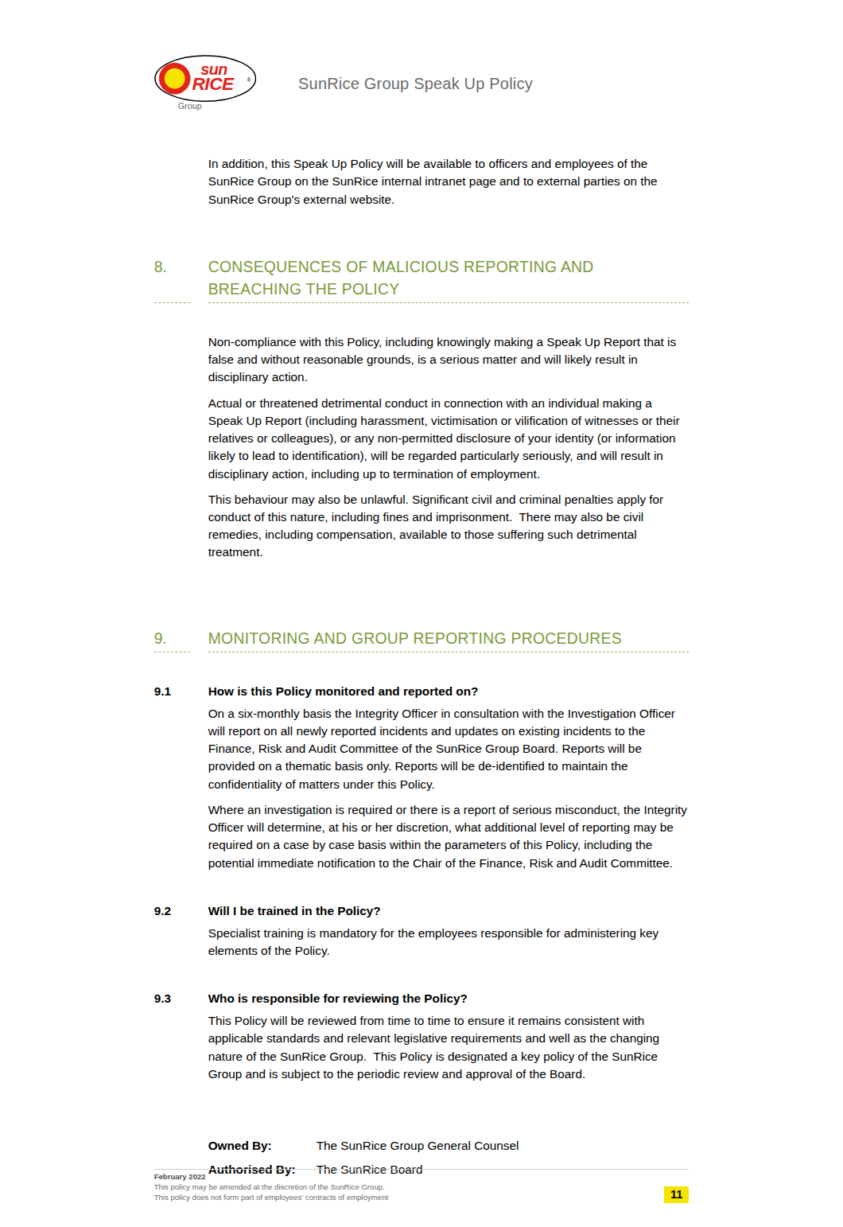sun RICE ® Group
SunRice Group Speak Up Policy
In addition, this Speak Up Policy will be available to officers and employees of the SunRice Group on the SunRice internal intranet page and to external parties on the SunRice Group's external website.
8.
Consequences of Malicious Reporting and Breaching the Policy
Non-compliance with this Policy, including knowingly making a Speak Up Report that is false and without reasonable grounds, is a serious matter and will likely result in disciplinary action.
Actual or threatened detrimental conduct in connection with an individual making a Speak Up Report (including harassment, victimisation or vilification of witnesses or their relatives or colleagues), or any non-permitted disclosure of your identity (or information likely to lead to identification), will be regarded particularly seriously, and will result in disciplinary action, including up to termination of employment.
This behaviour may also be unlawful. Significant civil and criminal penalties apply for conduct of this nature, including fines and imprisonment. There may also be civil remedies, including compensation, available to those suffering such detrimental treatment.
9.
Monitoring and Group Reporting Procedures
9.1
How is this Policy monitored and reported on?
On a six-monthly basis the Integrity Officer in consultation with the Investigation Officer will report on all newly reported incidents and updates on existing incidents to the Finance, Risk and Audit Committee of the SunRice Group Board. Reports will be provided on a thematic basis only. Reports will be de-identified to maintain the confidentiality of matters under this Policy.
Where an investigation is required or there is a report of serious misconduct, the Integrity Officer will determine, at his or her discretion, what additional level of reporting may be required on a case by case basis within the parameters of this Policy, including the potential immediate notification to the Chair of the Finance, Risk and Audit Committee.
9.2
Will I be trained in the Policy?
Specialist training is mandatory for the employees responsible for administering key elements of the Policy.
9.3
Who is responsible for reviewing the Policy?
This Policy will be reviewed from time to time to ensure it remains consistent with applicable standards and relevant legislative requirements and well as the changing nature of the SunRice Group. This Policy is designated a key policy of the SunRice Group and is subject to the periodic review and approval of the Board.
Owned By:
The SunRice Group General Counsel
Authorised By:
The SunRice Board
February 2022
This policy may be amended at the discretion of the SunRice Group.
This policy does not form part of employees' contracts of employment
11